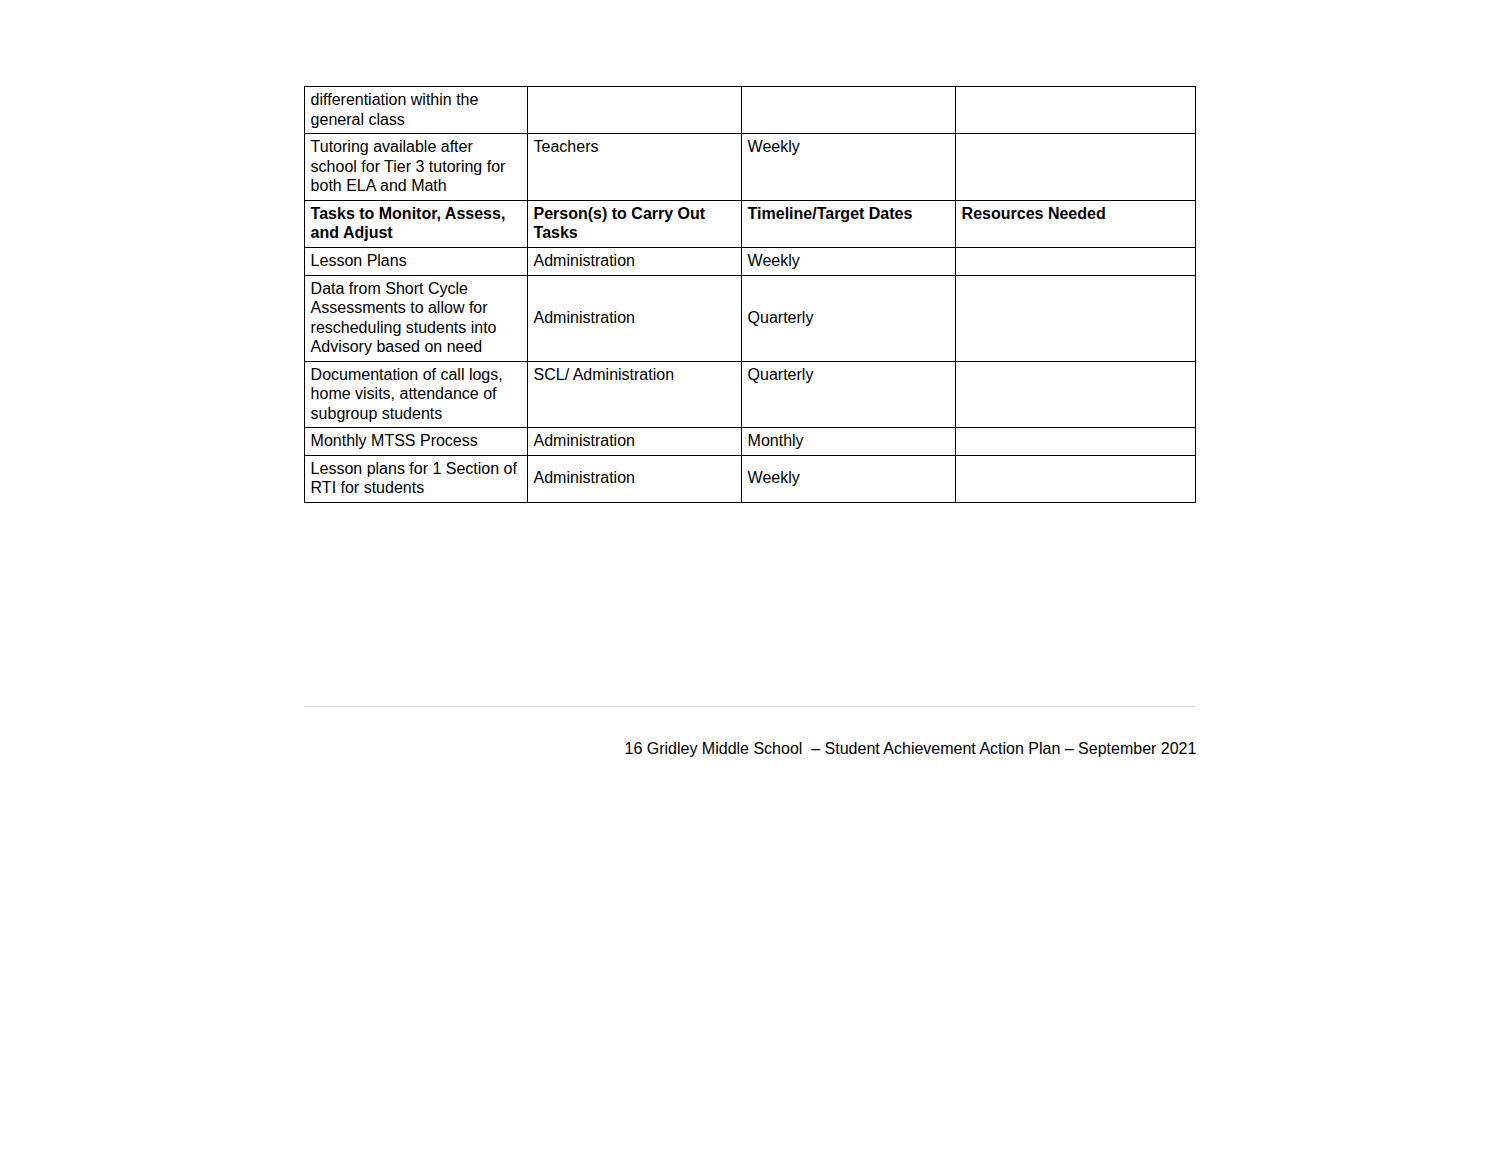| differentiation within the general class | | | |
| Tutoring available after school for Tier 3 tutoring for both ELA and Math | Teachers | Weekly | |
| Tasks to Monitor, Assess, and Adjust | Person(s) to Carry Out Tasks | Timeline/Target Dates | Resources Needed |
| Lesson Plans | Administration | Weekly | |
| Data from Short Cycle Assessments to allow for rescheduling students into Advisory based on need | Administration | Quarterly | |
| Documentation of call logs, home visits, attendance of subgroup students | SCL/ Administration | Quarterly | |
| Monthly MTSS Process | Administration | Monthly | |
| Lesson plans for 1 Section of RTI for students | Administration | Weekly | |
16 Gridley Middle School – Student Achievement Action Plan – September 2021